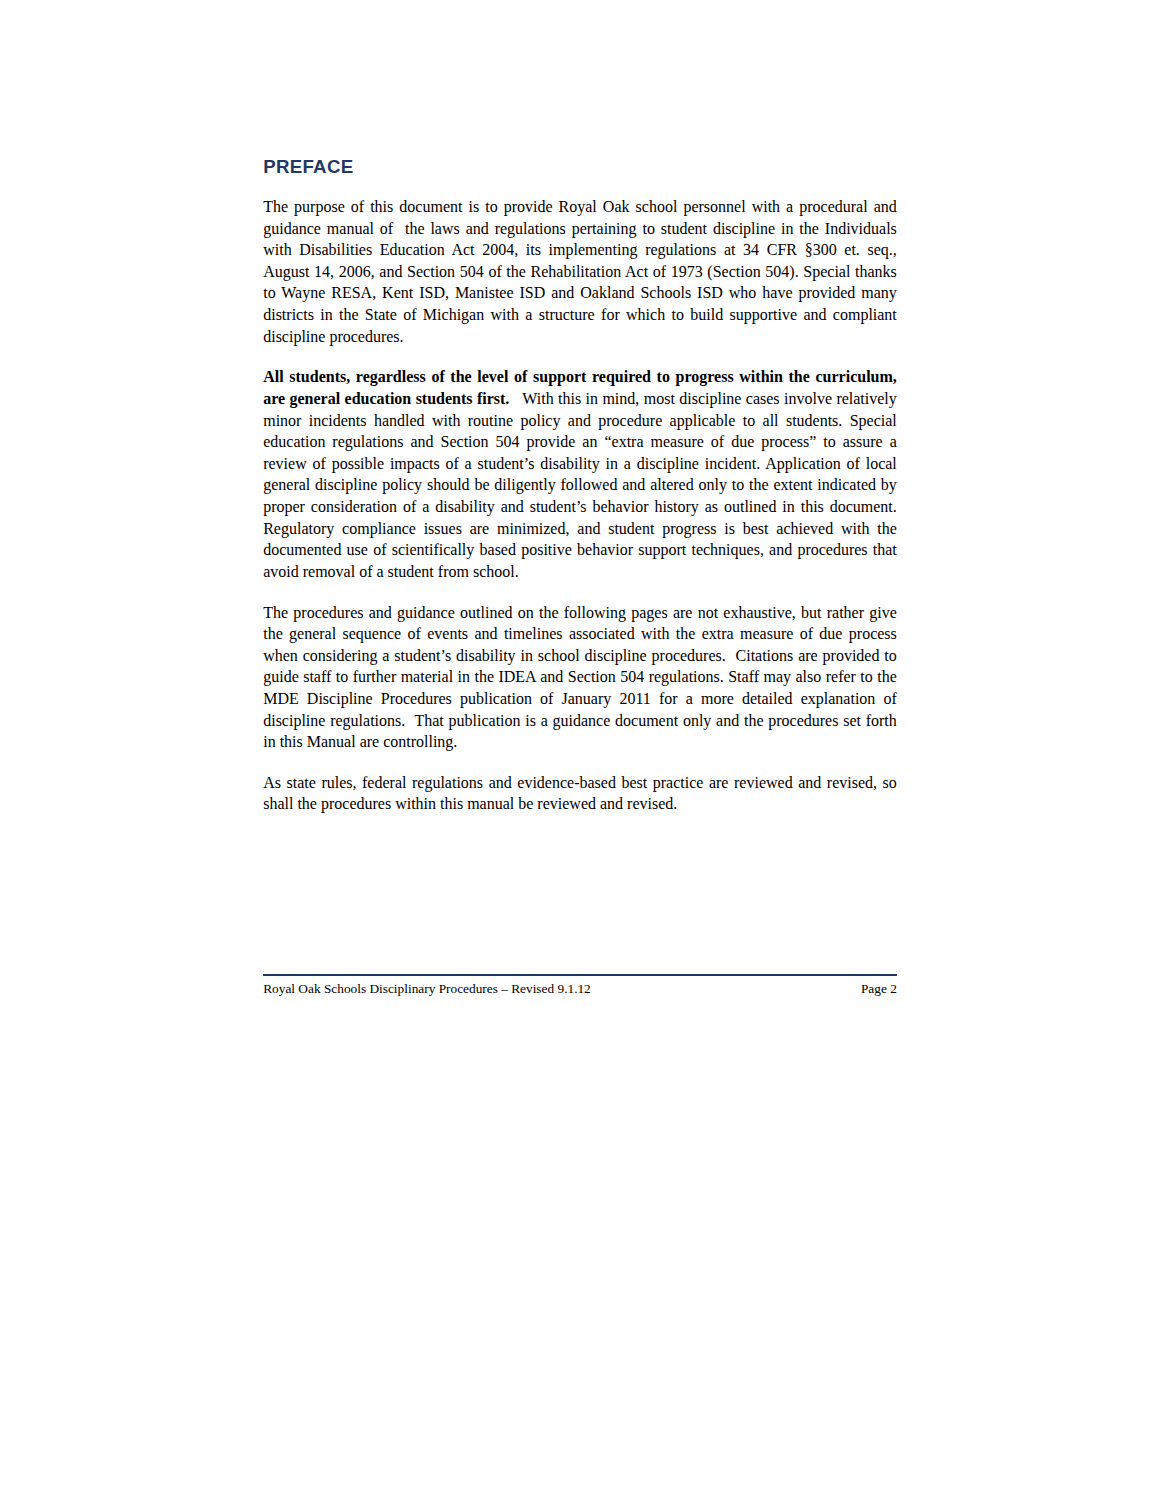PREFACE
The purpose of this document is to provide Royal Oak school personnel with a procedural and guidance manual of the laws and regulations pertaining to student discipline in the Individuals with Disabilities Education Act 2004, its implementing regulations at 34 CFR §300 et. seq., August 14, 2006, and Section 504 of the Rehabilitation Act of 1973 (Section 504). Special thanks to Wayne RESA, Kent ISD, Manistee ISD and Oakland Schools ISD who have provided many districts in the State of Michigan with a structure for which to build supportive and compliant discipline procedures.
All students, regardless of the level of support required to progress within the curriculum, are general education students first. With this in mind, most discipline cases involve relatively minor incidents handled with routine policy and procedure applicable to all students. Special education regulations and Section 504 provide an “extra measure of due process” to assure a review of possible impacts of a student’s disability in a discipline incident. Application of local general discipline policy should be diligently followed and altered only to the extent indicated by proper consideration of a disability and student’s behavior history as outlined in this document. Regulatory compliance issues are minimized, and student progress is best achieved with the documented use of scientifically based positive behavior support techniques, and procedures that avoid removal of a student from school.
The procedures and guidance outlined on the following pages are not exhaustive, but rather give the general sequence of events and timelines associated with the extra measure of due process when considering a student’s disability in school discipline procedures. Citations are provided to guide staff to further material in the IDEA and Section 504 regulations. Staff may also refer to the MDE Discipline Procedures publication of January 2011 for a more detailed explanation of discipline regulations. That publication is a guidance document only and the procedures set forth in this Manual are controlling.
As state rules, federal regulations and evidence-based best practice are reviewed and revised, so shall the procedures within this manual be reviewed and revised.
Royal Oak Schools Disciplinary Procedures – Revised 9.1.12 Page 2